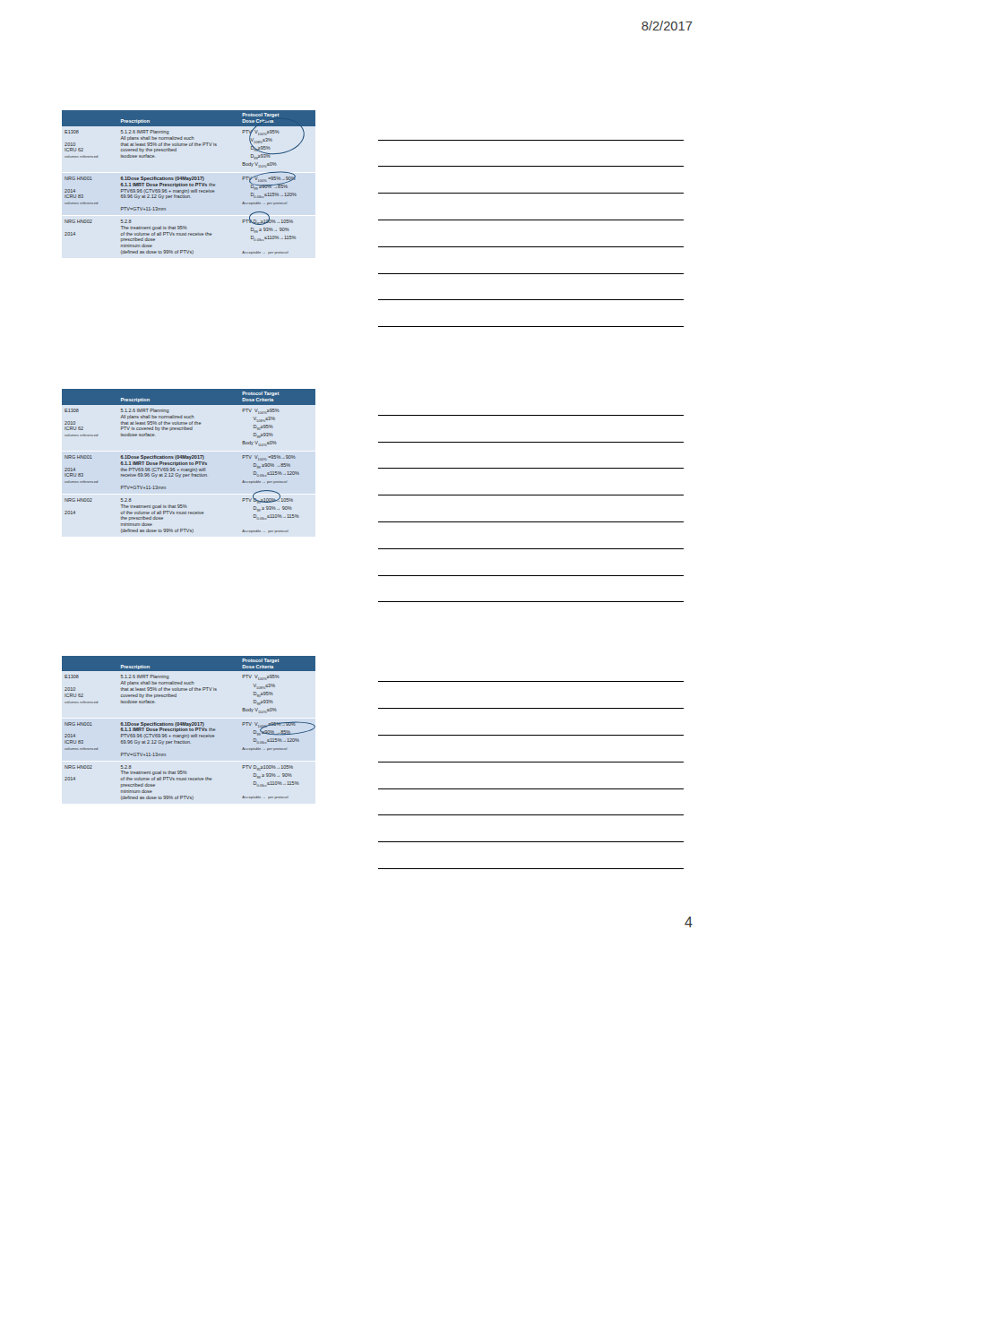8/2/2017
4
| | Prescription | Protocol Target Dose Criteria |
| --- | --- | --- |
| E1308 2010 ICRU 62 volumes referenced | 5.1.2.6 IMRT Planning All plans shall be normalized such that at least 95% of the volume of the PTV is covered by the prescribed isodose surface. | PTV V 100% ≥95% V 108% ≤3% D 95 ≥95% D 99 ≥93% Body V 110% ≤0% |
| NRG HN001 2014 ICRU 83 volumes referenced | 6.1Dose Specifications (04May2017) 6.1.1 IMRT Dose Prescription to PTVs the PTV69.96 (CTV69.96 + margin) will receive 69.96 Gy at 2.12 Gy per fraction. PTV=GTV+11-13mm | PTV V 100% =95%→90% D 99 ≥90% →85% D 0.03cc ≤115%→120% Acceptable → per protocol |
| NRG HN002 2014 | 5.2.8 The treatment goal is that 95% of the volume of all PTVs must receive the prescribed dose minimum dose (defined as dose to 99% of PTVs) | PTV D 95 ≥100%→105% D 99 ≥ 93%→ 90% D 0.03cc ≤110%→115% Acceptable → per protocol |
| | Prescription | Protocol Target Dose Criteria |
| --- | --- | --- |
| E1308 2010 ICRU 62 volumes referenced | 5.1.2.6 IMRT Planning All plans shall be normalized such that at least 95% of the volume of the PTV is covered by the prescribed isodose surface. | PTV V 100% ≥95% V 108% ≤3% D 95 ≥95% D 99 ≥93% Body V 110% ≤0% |
| NRG HN001 2014 ICRU 83 volumes referenced | 6.1Dose Specifications (04May2017) 6.1.1 IMRT Dose Prescription to PTVs the PTV69.96 (CTV69.96 + margin) will receive 69.96 Gy at 2.12 Gy per fraction. PTV=GTV+11-13mm | PTV V 100% =95%→90% D 99 ≥90% →85% D 0.03cc ≤115%→120% Acceptable → per protocol |
| NRG HN002 2014 | 5.2.8 The treatment goal is that 95% of the volume of all PTVs must receive the prescribed dose minimum dose (defined as dose to 99% of PTVs) | PTV D 95 ≥100%→105% D 99 ≥ 93%→ 90% D 0.03cc ≤110%→115% Acceptable → per protocol |
| | Prescription | Protocol Target Dose Criteria |
| --- | --- | --- |
| E1308 2010 ICRU 62 volumes referenced | 5.1.2.6 IMRT Planning All plans shall be normalized such that at least 95% of the volume of the PTV is covered by the prescribed isodose surface. | PTV V 100% ≥95% V 108% ≤3% D 95 ≥95% D 99 ≥93% Body V 110% ≤0% |
| NRG HN001 2014 ICRU 83 volumes referenced | 6.1Dose Specifications (04May2017) 6.1.1 IMRT Dose Prescription to PTVs the PTV69.96 (CTV69.96 + margin) will receive 69.96 Gy at 2.12 Gy per fraction. PTV=GTV+11-13mm | PTV V 100% =95%→90% D 99 ≥90% →85% D 0.03cc ≤115%→120% Acceptable → per protocol |
| NRG HN002 2014 | 5.2.8 The treatment goal is that 95% of the volume of all PTVs must receive the prescribed dose minimum dose (defined as dose to 99% of PTVs) | PTV D 95 ≥100%→105% D 99 ≥ 93%→ 90% D 0.03cc ≤110%→115% Acceptable → per protocol |